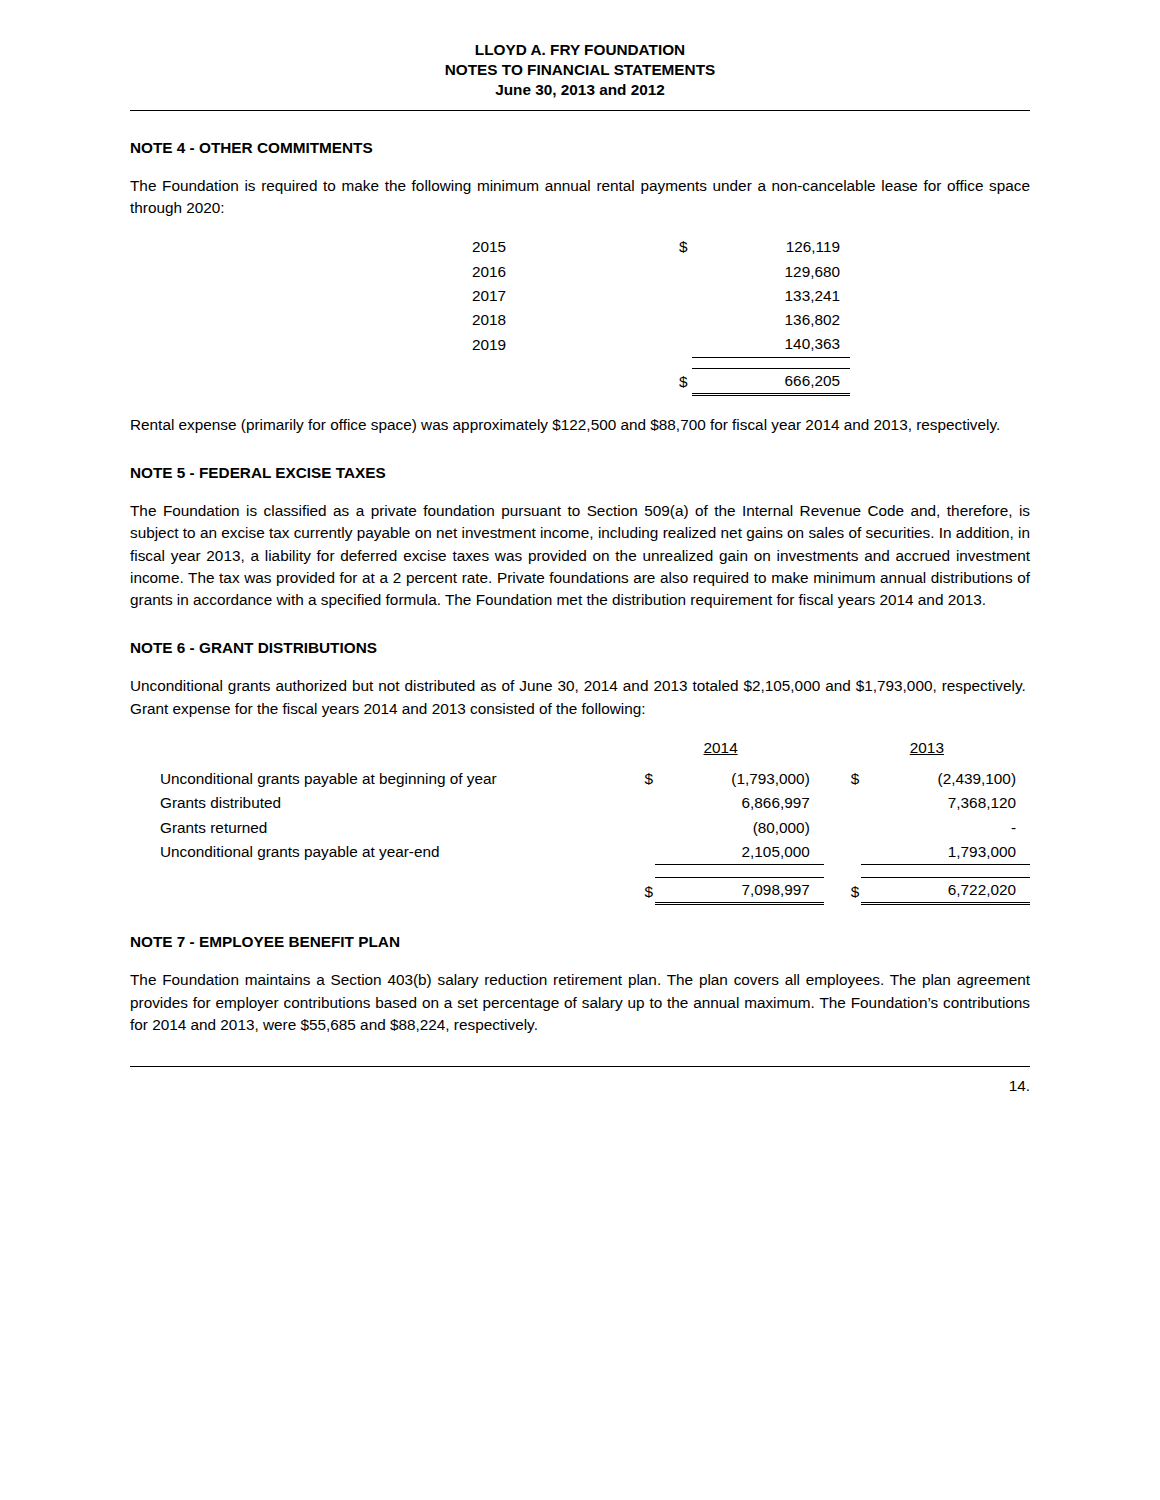LLOYD A. FRY FOUNDATION
NOTES TO FINANCIAL STATEMENTS
June 30, 2013 and 2012
NOTE 4 - OTHER COMMITMENTS
The Foundation is required to make the following minimum annual rental payments under a non-cancelable lease for office space through 2020:
| 2015 | $ | 126,119 |
| 2016 | | 129,680 |
| 2017 | | 133,241 |
| 2018 | | 136,802 |
| 2019 | | 140,363 |
| | $ | 666,205 |
Rental expense (primarily for office space) was approximately $122,500 and $88,700 for fiscal year 2014 and 2013, respectively.
NOTE 5 - FEDERAL EXCISE TAXES
The Foundation is classified as a private foundation pursuant to Section 509(a) of the Internal Revenue Code and, therefore, is subject to an excise tax currently payable on net investment income, including realized net gains on sales of securities. In addition, in fiscal year 2013, a liability for deferred excise taxes was provided on the unrealized gain on investments and accrued investment income. The tax was provided for at a 2 percent rate. Private foundations are also required to make minimum annual distributions of grants in accordance with a specified formula. The Foundation met the distribution requirement for fiscal years 2014 and 2013.
NOTE 6 - GRANT DISTRIBUTIONS
Unconditional grants authorized but not distributed as of June 30, 2014 and 2013 totaled $2,105,000 and $1,793,000, respectively. Grant expense for the fiscal years 2014 and 2013 consisted of the following:
| | 2014 | 2013 |
| --- | --- | --- |
| Unconditional grants payable at beginning of year | $ | (1,793,000) | $ | (2,439,100) |
| Grants distributed | | 6,866,997 | | 7,368,120 |
| Grants returned | | (80,000) | | - |
| Unconditional grants payable at year-end | | 2,105,000 | | 1,793,000 |
| | $ | 7,098,997 | $ | 6,722,020 |
NOTE 7 - EMPLOYEE BENEFIT PLAN
The Foundation maintains a Section 403(b) salary reduction retirement plan. The plan covers all employees. The plan agreement provides for employer contributions based on a set percentage of salary up to the annual maximum. The Foundation’s contributions for 2014 and 2013, were $55,685 and $88,224, respectively.
14.